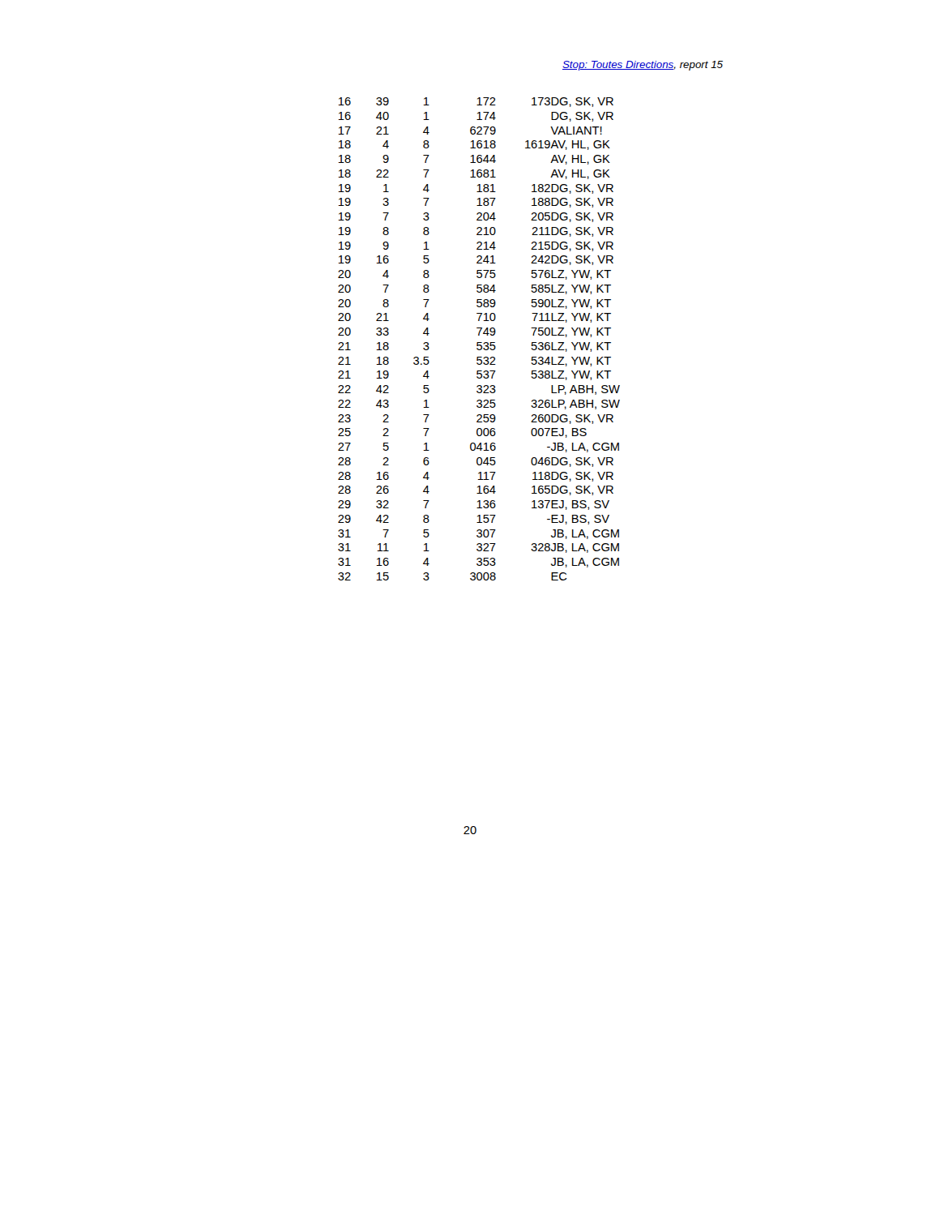Stop: Toutes Directions, report 15
| 16 | 39 | 1 | 172 | 173 | DG, SK, VR |
| 16 | 40 | 1 | 174 | | DG, SK, VR |
| 17 | 21 | 4 | 6279 | | VALIANT! |
| 18 | 4 | 8 | 1618 | 1619 | AV, HL, GK |
| 18 | 9 | 7 | 1644 | | AV, HL, GK |
| 18 | 22 | 7 | 1681 | | AV, HL, GK |
| 19 | 1 | 4 | 181 | 182 | DG, SK, VR |
| 19 | 3 | 7 | 187 | 188 | DG, SK, VR |
| 19 | 7 | 3 | 204 | 205 | DG, SK, VR |
| 19 | 8 | 8 | 210 | 211 | DG, SK, VR |
| 19 | 9 | 1 | 214 | 215 | DG, SK, VR |
| 19 | 16 | 5 | 241 | 242 | DG, SK, VR |
| 20 | 4 | 8 | 575 | 576 | LZ, YW, KT |
| 20 | 7 | 8 | 584 | 585 | LZ, YW, KT |
| 20 | 8 | 7 | 589 | 590 | LZ, YW, KT |
| 20 | 21 | 4 | 710 | 711 | LZ, YW, KT |
| 20 | 33 | 4 | 749 | 750 | LZ, YW, KT |
| 21 | 18 | 3 | 535 | 536 | LZ, YW, KT |
| 21 | 18 | 3.5 | 532 | 534 | LZ, YW, KT |
| 21 | 19 | 4 | 537 | 538 | LZ, YW, KT |
| 22 | 42 | 5 | 323 | | LP, ABH, SW |
| 22 | 43 | 1 | 325 | 326 | LP, ABH, SW |
| 23 | 2 | 7 | 259 | 260 | DG, SK, VR |
| 25 | 2 | 7 | 006 | 007 | EJ, BS |
| 27 | 5 | 1 | 0416 | - | JB, LA, CGM |
| 28 | 2 | 6 | 045 | 046 | DG, SK, VR |
| 28 | 16 | 4 | 117 | 118 | DG, SK, VR |
| 28 | 26 | 4 | 164 | 165 | DG, SK, VR |
| 29 | 32 | 7 | 136 | 137 | EJ, BS, SV |
| 29 | 42 | 8 | 157 | - | EJ, BS, SV |
| 31 | 7 | 5 | 307 | | JB, LA, CGM |
| 31 | 11 | 1 | 327 | 328 | JB, LA, CGM |
| 31 | 16 | 4 | 353 | | JB, LA, CGM |
| 32 | 15 | 3 | 3008 | | EC |
20